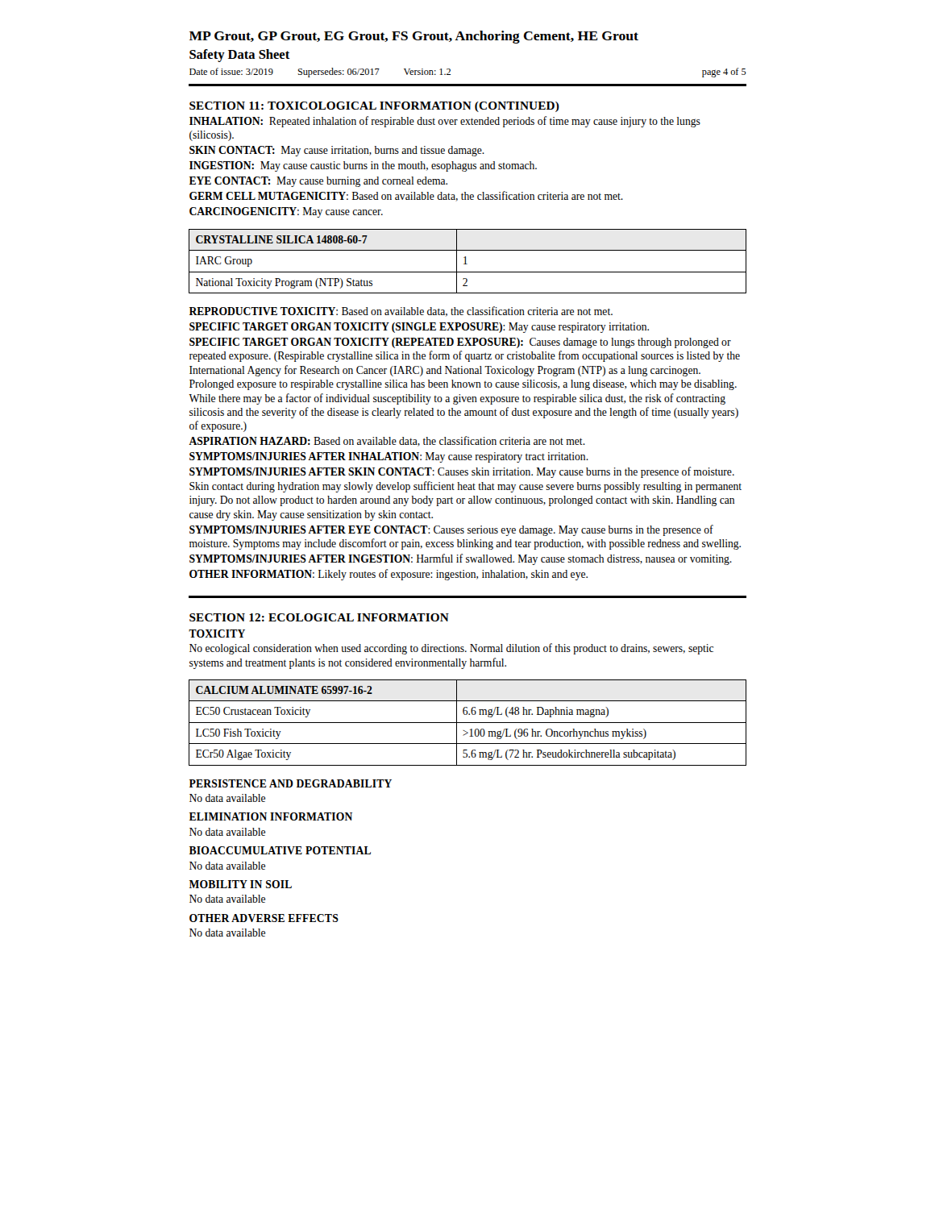MP Grout, GP Grout, EG Grout, FS Grout, Anchoring Cement, HE Grout
Safety Data Sheet
Date of issue: 3/2019 Supersedes: 06/2017 Version: 1.2
page 4 of 5
SECTION 11: TOXICOLOGICAL INFORMATION (CONTINUED)
INHALATION: Repeated inhalation of respirable dust over extended periods of time may cause injury to the lungs (silicosis).
SKIN CONTACT: May cause irritation, burns and tissue damage.
INGESTION: May cause caustic burns in the mouth, esophagus and stomach.
EYE CONTACT: May cause burning and corneal edema.
GERM CELL MUTAGENICITY: Based on available data, the classification criteria are not met.
CARCINOGENICITY: May cause cancer.
| CRYSTALLINE SILICA 14808-60-7 | |
| --- | --- |
| IARC Group | 1 |
| National Toxicity Program (NTP) Status | 2 |
REPRODUCTIVE TOXICITY: Based on available data, the classification criteria are not met.
SPECIFIC TARGET ORGAN TOXICITY (SINGLE EXPOSURE): May cause respiratory irritation.
SPECIFIC TARGET ORGAN TOXICITY (REPEATED EXPOSURE): Causes damage to lungs through prolonged or repeated exposure. (Respirable crystalline silica in the form of quartz or cristobalite from occupational sources is listed by the International Agency for Research on Cancer (IARC) and National Toxicology Program (NTP) as a lung carcinogen. Prolonged exposure to respirable crystalline silica has been known to cause silicosis, a lung disease, which may be disabling. While there may be a factor of individual susceptibility to a given exposure to respirable silica dust, the risk of contracting silicosis and the severity of the disease is clearly related to the amount of dust exposure and the length of time (usually years) of exposure.)
ASPIRATION HAZARD: Based on available data, the classification criteria are not met.
SYMPTOMS/INJURIES AFTER INHALATION: May cause respiratory tract irritation.
SYMPTOMS/INJURIES AFTER SKIN CONTACT: Causes skin irritation. May cause burns in the presence of moisture. Skin contact during hydration may slowly develop sufficient heat that may cause severe burns possibly resulting in permanent injury. Do not allow product to harden around any body part or allow continuous, prolonged contact with skin. Handling can cause dry skin. May cause sensitization by skin contact.
SYMPTOMS/INJURIES AFTER EYE CONTACT: Causes serious eye damage. May cause burns in the presence of moisture. Symptoms may include discomfort or pain, excess blinking and tear production, with possible redness and swelling.
SYMPTOMS/INJURIES AFTER INGESTION: Harmful if swallowed. May cause stomach distress, nausea or vomiting.
OTHER INFORMATION: Likely routes of exposure: ingestion, inhalation, skin and eye.
SECTION 12: ECOLOGICAL INFORMATION
TOXICITY
No ecological consideration when used according to directions. Normal dilution of this product to drains, sewers, septic systems and treatment plants is not considered environmentally harmful.
| CALCIUM ALUMINATE 65997-16-2 | |
| --- | --- |
| EC50 Crustacean Toxicity | 6.6 mg/L (48 hr. Daphnia magna) |
| LC50 Fish Toxicity | >100 mg/L (96 hr. Oncorhynchus mykiss) |
| ECr50 Algae Toxicity | 5.6 mg/L (72 hr. Pseudokirchnerella subcapitata) |
PERSISTENCE AND DEGRADABILITY
No data available
ELIMINATION INFORMATION
No data available
BIOACCUMULATIVE POTENTIAL
No data available
MOBILITY IN SOIL
No data available
OTHER ADVERSE EFFECTS
No data available